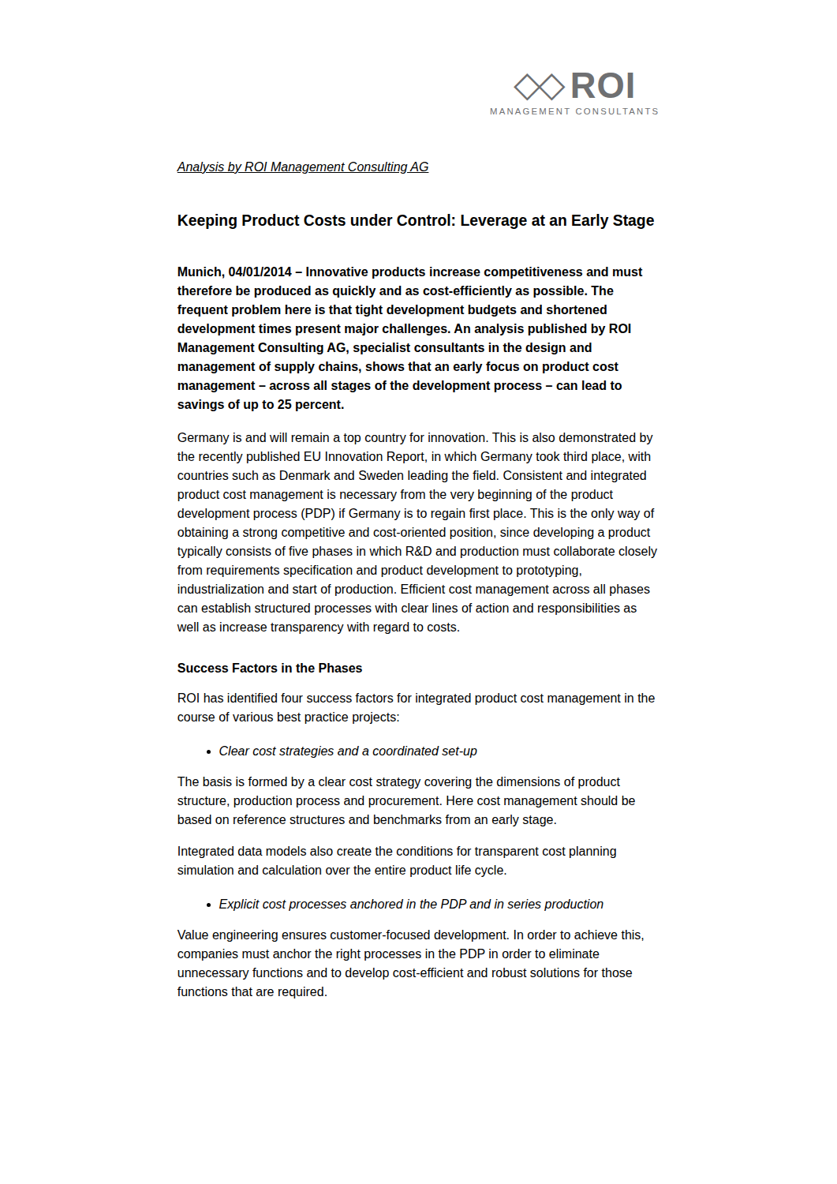◇◇ ROI
Management Consultants
Analysis by ROI Management Consulting AG
Keeping Product Costs under Control: Leverage at an Early Stage
Munich, 04/01/2014 – Innovative products increase competitiveness and must therefore be produced as quickly and as cost-efficiently as possible. The frequent problem here is that tight development budgets and shortened development times present major challenges. An analysis published by ROI Management Consulting AG, specialist consultants in the design and management of supply chains, shows that an early focus on product cost management – across all stages of the development process – can lead to savings of up to 25 percent.
Germany is and will remain a top country for innovation. This is also demonstrated by the recently published EU Innovation Report, in which Germany took third place, with countries such as Denmark and Sweden leading the field. Consistent and integrated product cost management is necessary from the very beginning of the product development process (PDP) if Germany is to regain first place. This is the only way of obtaining a strong competitive and cost-oriented position, since developing a product typically consists of five phases in which R&D and production must collaborate closely from requirements specification and product development to prototyping, industrialization and start of production. Efficient cost management across all phases can establish structured processes with clear lines of action and responsibilities as well as increase transparency with regard to costs.
Success Factors in the Phases
ROI has identified four success factors for integrated product cost management in the course of various best practice projects:
Clear cost strategies and a coordinated set-up
The basis is formed by a clear cost strategy covering the dimensions of product structure, production process and procurement. Here cost management should be based on reference structures and benchmarks from an early stage.
Integrated data models also create the conditions for transparent cost planning simulation and calculation over the entire product life cycle.
Explicit cost processes anchored in the PDP and in series production
Value engineering ensures customer-focused development. In order to achieve this, companies must anchor the right processes in the PDP in order to eliminate unnecessary functions and to develop cost-efficient and robust solutions for those functions that are required.